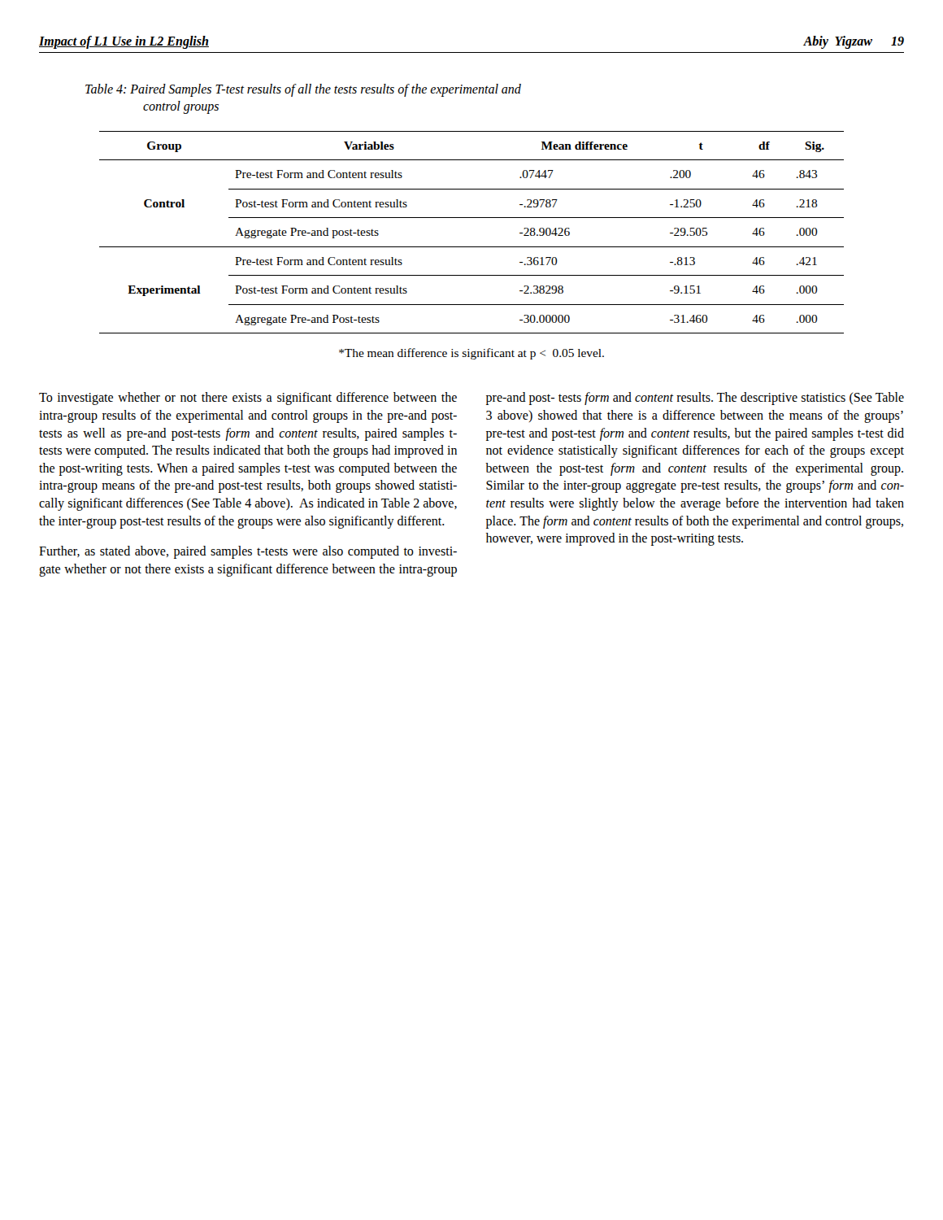Impact of L1 Use in L2 English Abiy Yigzaw 19
Table 4: Paired Samples T-test results of all the tests results of the experimental and control groups
| Group | Variables | Mean difference | t | df | Sig. |
| --- | --- | --- | --- | --- | --- |
| Control | Pre-test Form and Content results | .07447 | .200 | 46 | .843 |
| Post-test Form and Content results | -.29787 | -1.250 | 46 | .218 |
| Aggregate Pre-and post-tests | -28.90426 | -29.505 | 46 | .000 |
| Experimental | Pre-test Form and Content results | -.36170 | -.813 | 46 | .421 |
| Post-test Form and Content results | -2.38298 | -9.151 | 46 | .000 |
| Aggregate Pre-and Post-tests | -30.00000 | -31.460 | 46 | .000 |
*The mean difference is significant at p < 0.05 level.
To investigate whether or not there exists a significant difference between the intra-group results of the experimental and control groups in the pre-and post-tests as well as pre-and post-tests form and content results, paired samples t-tests were computed. The results indicated that both the groups had improved in the post-writing tests. When a paired samples t-test was computed between the intra-group means of the pre-and post-test results, both groups showed statistically significant differences (See Table 4 above). As indicated in Table 2 above, the inter-group post-test results of the groups were also significantly different.
Further, as stated above, paired samples t-tests were also computed to investigate whether or not there exists a significant difference between the intra-group pre-and post- tests form and content results. The descriptive statistics (See Table 3 above) showed that there is a difference between the means of the groups’ pre-test and post-test form and content results, but the paired samples t-test did not evidence statistically significant differences for each of the groups except between the post-test form and content results of the experimental group. Similar to the inter-group aggregate pre-test results, the groups’ form and content results were slightly below the average before the intervention had taken place. The form and content results of both the experimental and control groups, however, were improved in the post-writing tests.